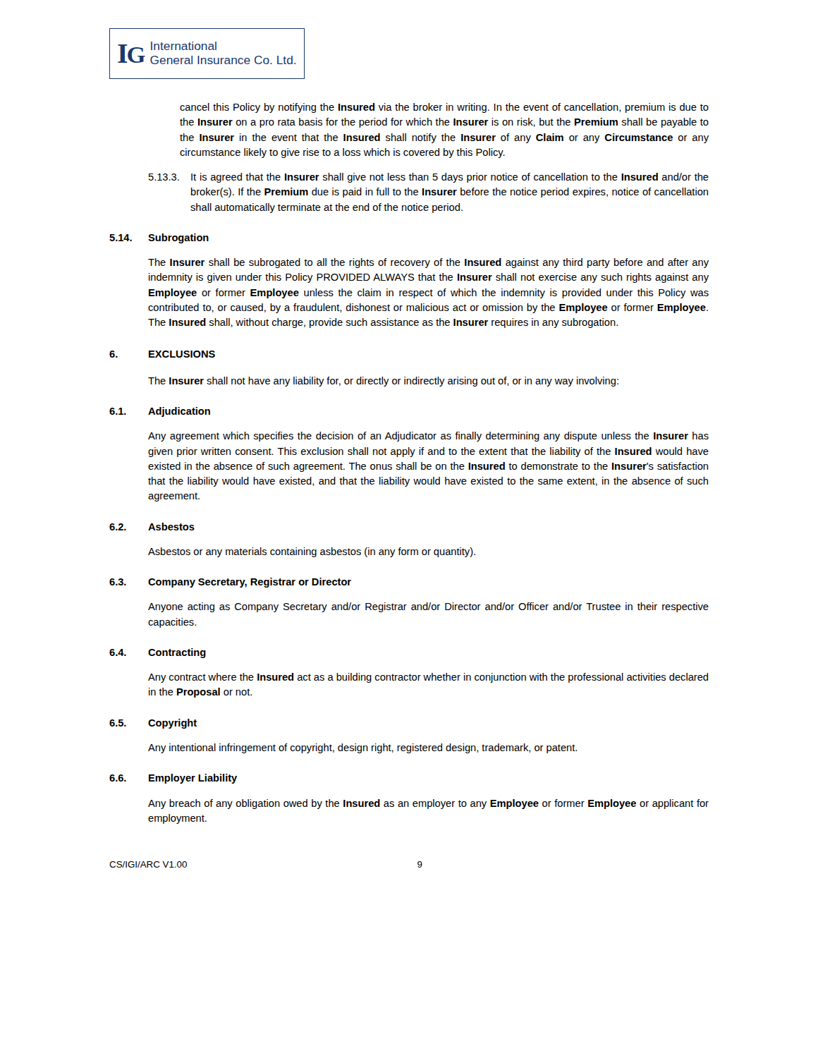IG International General Insurance Co. Ltd.
cancel this Policy by notifying the Insured via the broker in writing. In the event of cancellation, premium is due to the Insurer on a pro rata basis for the period for which the Insurer is on risk, but the Premium shall be payable to the Insurer in the event that the Insured shall notify the Insurer of any Claim or any Circumstance or any circumstance likely to give rise to a loss which is covered by this Policy.
5.13.3.
It is agreed that the Insurer shall give not less than 5 days prior notice of cancellation to the Insured and/or the broker(s). If the Premium due is paid in full to the Insurer before the notice period expires, notice of cancellation shall automatically terminate at the end of the notice period.
5.14.
Subrogation
The Insurer shall be subrogated to all the rights of recovery of the Insured against any third party before and after any indemnity is given under this Policy PROVIDED ALWAYS that the Insurer shall not exercise any such rights against any Employee or former Employee unless the claim in respect of which the indemnity is provided under this Policy was contributed to, or caused, by a fraudulent, dishonest or malicious act or omission by the Employee or former Employee. The Insured shall, without charge, provide such assistance as the Insurer requires in any subrogation.
6.
EXCLUSIONS
The Insurer shall not have any liability for, or directly or indirectly arising out of, or in any way involving:
6.1.
Adjudication
Any agreement which specifies the decision of an Adjudicator as finally determining any dispute unless the Insurer has given prior written consent. This exclusion shall not apply if and to the extent that the liability of the Insured would have existed in the absence of such agreement. The onus shall be on the Insured to demonstrate to the Insurer's satisfaction that the liability would have existed, and that the liability would have existed to the same extent, in the absence of such agreement.
6.2.
Asbestos
Asbestos or any materials containing asbestos (in any form or quantity).
6.3.
Company Secretary, Registrar or Director
Anyone acting as Company Secretary and/or Registrar and/or Director and/or Officer and/or Trustee in their respective capacities.
6.4.
Contracting
Any contract where the Insured act as a building contractor whether in conjunction with the professional activities declared in the Proposal or not.
6.5.
Copyright
Any intentional infringement of copyright, design right, registered design, trademark, or patent.
6.6.
Employer Liability
Any breach of any obligation owed by the Insured as an employer to any Employee or former Employee or applicant for employment.
CS/IGI/ARC V1.00
9